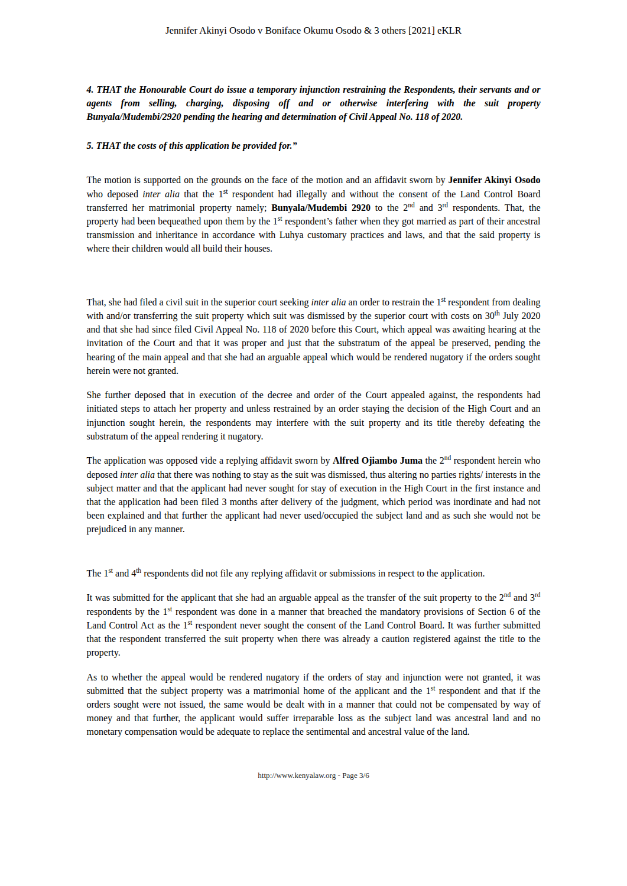Jennifer Akinyi Osodo v Boniface Okumu Osodo & 3 others [2021] eKLR
4. THAT the Honourable Court do issue a temporary injunction restraining the Respondents, their servants and or agents from selling, charging, disposing off and or otherwise interfering with the suit property Bunyala/Mudembi/2920 pending the hearing and determination of Civil Appeal No. 118 of 2020.
5. THAT the costs of this application be provided for.”
The motion is supported on the grounds on the face of the motion and an affidavit sworn by Jennifer Akinyi Osodo who deposed inter alia that the 1st respondent had illegally and without the consent of the Land Control Board transferred her matrimonial property namely; Bunyala/Mudembi 2920 to the 2nd and 3rd respondents. That, the property had been bequeathed upon them by the 1st respondent’s father when they got married as part of their ancestral transmission and inheritance in accordance with Luhya customary practices and laws, and that the said property is where their children would all build their houses.
That, she had filed a civil suit in the superior court seeking inter alia an order to restrain the 1st respondent from dealing with and/or transferring the suit property which suit was dismissed by the superior court with costs on 30th July 2020 and that she had since filed Civil Appeal No. 118 of 2020 before this Court, which appeal was awaiting hearing at the invitation of the Court and that it was proper and just that the substratum of the appeal be preserved, pending the hearing of the main appeal and that she had an arguable appeal which would be rendered nugatory if the orders sought herein were not granted.
She further deposed that in execution of the decree and order of the Court appealed against, the respondents had initiated steps to attach her property and unless restrained by an order staying the decision of the High Court and an injunction sought herein, the respondents may interfere with the suit property and its title thereby defeating the substratum of the appeal rendering it nugatory.
The application was opposed vide a replying affidavit sworn by Alfred Ojiambo Juma the 2nd respondent herein who deposed inter alia that there was nothing to stay as the suit was dismissed, thus altering no parties rights/ interests in the subject matter and that the applicant had never sought for stay of execution in the High Court in the first instance and that the application had been filed 3 months after delivery of the judgment, which period was inordinate and had not been explained and that further the applicant had never used/occupied the subject land and as such she would not be prejudiced in any manner.
The 1st and 4th respondents did not file any replying affidavit or submissions in respect to the application.
It was submitted for the applicant that she had an arguable appeal as the transfer of the suit property to the 2nd and 3rd respondents by the 1st respondent was done in a manner that breached the mandatory provisions of Section 6 of the Land Control Act as the 1st respondent never sought the consent of the Land Control Board. It was further submitted that the respondent transferred the suit property when there was already a caution registered against the title to the property.
As to whether the appeal would be rendered nugatory if the orders of stay and injunction were not granted, it was submitted that the subject property was a matrimonial home of the applicant and the 1st respondent and that if the orders sought were not issued, the same would be dealt with in a manner that could not be compensated by way of money and that further, the applicant would suffer irreparable loss as the subject land was ancestral land and no monetary compensation would be adequate to replace the sentimental and ancestral value of the land.
http://www.kenyalaw.org - Page 3/6